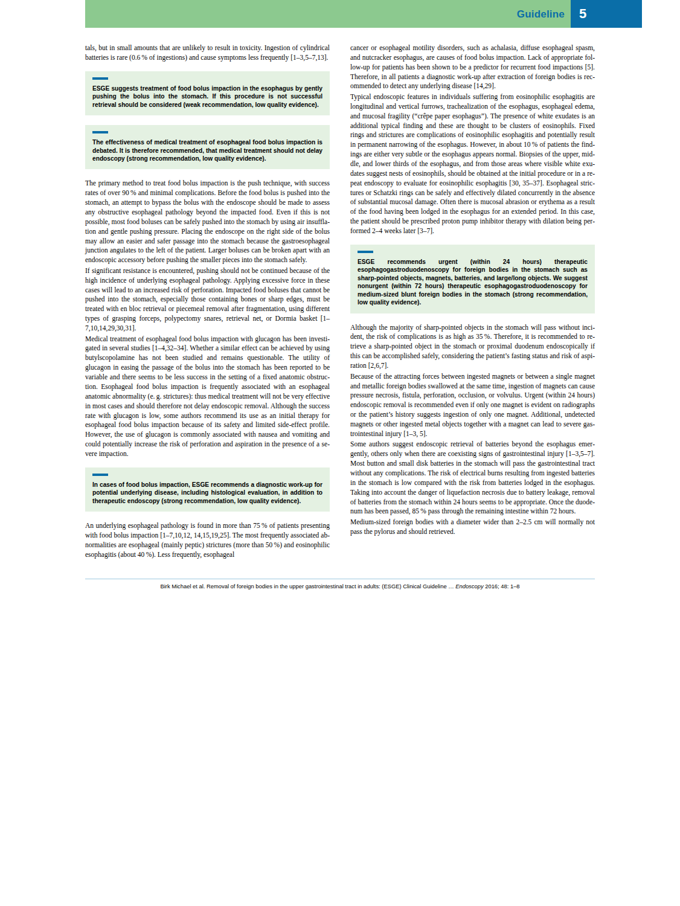Guideline
5
tals, but in small amounts that are unlikely to result in toxicity. Ingestion of cylindrical batteries is rare (0.6 % of ingestions) and cause symptoms less frequently [1–3,5–7,13].
ESGE suggests treatment of food bolus impaction in the esophagus by gently pushing the bolus into the stomach. If this procedure is not successful retrieval should be considered (weak recommendation, low quality evidence).
The effectiveness of medical treatment of esophageal food bolus impaction is debated. It is therefore recommended, that medical treatment should not delay endoscopy (strong recommendation, low quality evidence).
The primary method to treat food bolus impaction is the push technique, with success rates of over 90 % and minimal complications. Before the food bolus is pushed into the stomach, an attempt to bypass the bolus with the endoscope should be made to assess any obstructive esophageal pathology beyond the impacted food. Even if this is not possible, most food boluses can be safely pushed into the stomach by using air insufflation and gentle pushing pressure. Placing the endoscope on the right side of the bolus may allow an easier and safer passage into the stomach because the gastroesophageal junction angulates to the left of the patient. Larger boluses can be broken apart with an endoscopic accessory before pushing the smaller pieces into the stomach safely.
If significant resistance is encountered, pushing should not be continued because of the high incidence of underlying esophageal pathology. Applying excessive force in these cases will lead to an increased risk of perforation. Impacted food boluses that cannot be pushed into the stomach, especially those containing bones or sharp edges, must be treated with en bloc retrieval or piecemeal removal after fragmentation, using different types of grasping forceps, polypectomy snares, retrieval net, or Dormia basket [1–7,10,14,29,30,31].
Medical treatment of esophageal food bolus impaction with glucagon has been investigated in several studies [1–4,32–34]. Whether a similar effect can be achieved by using butylscopolamine has not been studied and remains questionable. The utility of glucagon in easing the passage of the bolus into the stomach has been reported to be variable and there seems to be less success in the setting of a fixed anatomic obstruction. Esophageal food bolus impaction is frequently associated with an esophageal anatomic abnormality (e. g. strictures): thus medical treatment will not be very effective in most cases and should therefore not delay endoscopic removal. Although the success rate with glucagon is low, some authors recommend its use as an initial therapy for esophageal food bolus impaction because of its safety and limited side-effect profile. However, the use of glucagon is commonly associated with nausea and vomiting and could potentially increase the risk of perforation and aspiration in the presence of a severe impaction.
In cases of food bolus impaction, ESGE recommends a diagnostic work-up for potential underlying disease, including histological evaluation, in addition to therapeutic endoscopy (strong recommendation, low quality evidence).
An underlying esophageal pathology is found in more than 75 % of patients presenting with food bolus impaction [1–7,10,12, 14,15,19,25]. The most frequently associated abnormalities are esophageal (mainly peptic) strictures (more than 50 %) and eosinophilic esophagitis (about 40 %). Less frequently, esophageal
cancer or esophageal motility disorders, such as achalasia, diffuse esophageal spasm, and nutcracker esophagus, are causes of food bolus impaction. Lack of appropriate follow-up for patients has been shown to be a predictor for recurrent food impactions [5]. Therefore, in all patients a diagnostic work-up after extraction of foreign bodies is recommended to detect any underlying disease [14,29].
Typical endoscopic features in individuals suffering from eosinophilic esophagitis are longitudinal and vertical furrows, trachealization of the esophagus, esophageal edema, and mucosal fragility (“crêpe paper esophagus”). The presence of white exudates is an additional typical finding and these are thought to be clusters of eosinophils. Fixed rings and strictures are complications of eosinophilic esophagitis and potentially result in permanent narrowing of the esophagus. However, in about 10 % of patients the findings are either very subtle or the esophagus appears normal. Biopsies of the upper, middle, and lower thirds of the esophagus, and from those areas where visible white exudates suggest nests of eosinophils, should be obtained at the initial procedure or in a repeat endoscopy to evaluate for eosinophilic esophagitis [30, 35–37]. Esophageal strictures or Schatzki rings can be safely and effectively dilated concurrently in the absence of substantial mucosal damage. Often there is mucosal abrasion or erythema as a result of the food having been lodged in the esophagus for an extended period. In this case, the patient should be prescribed proton pump inhibitor therapy with dilation being performed 2–4 weeks later [3–7].
ESGE recommends urgent (within 24 hours) therapeutic esophagogastroduodenoscopy for foreign bodies in the stomach such as sharp-pointed objects, magnets, batteries, and large/long objects. We suggest nonurgent (within 72 hours) therapeutic esophagogastroduodenoscopy for medium-sized blunt foreign bodies in the stomach (strong recommendation, low quality evidence).
Although the majority of sharp-pointed objects in the stomach will pass without incident, the risk of complications is as high as 35 %. Therefore, it is recommended to retrieve a sharp-pointed object in the stomach or proximal duodenum endoscopically if this can be accomplished safely, considering the patient’s fasting status and risk of aspiration [2,6,7].
Because of the attracting forces between ingested magnets or between a single magnet and metallic foreign bodies swallowed at the same time, ingestion of magnets can cause pressure necrosis, fistula, perforation, occlusion, or volvulus. Urgent (within 24 hours) endoscopic removal is recommended even if only one magnet is evident on radiographs or the patient’s history suggests ingestion of only one magnet. Additional, undetected magnets or other ingested metal objects together with a magnet can lead to severe gastrointestinal injury [1–3, 5].
Some authors suggest endoscopic retrieval of batteries beyond the esophagus emergently, others only when there are coexisting signs of gastrointestinal injury [1–3,5–7]. Most button and small disk batteries in the stomach will pass the gastrointestinal tract without any complications. The risk of electrical burns resulting from ingested batteries in the stomach is low compared with the risk from batteries lodged in the esophagus. Taking into account the danger of liquefaction necrosis due to battery leakage, removal of batteries from the stomach within 24 hours seems to be appropriate. Once the duodenum has been passed, 85 % pass through the remaining intestine within 72 hours.
Medium-sized foreign bodies with a diameter wider than 2–2.5 cm will normally not pass the pylorus and should retrieved.
Birk Michael et al. Removal of foreign bodies in the upper gastrointestinal tract in adults: (ESGE) Clinical Guideline … Endoscopy 2016; 48: 1–8